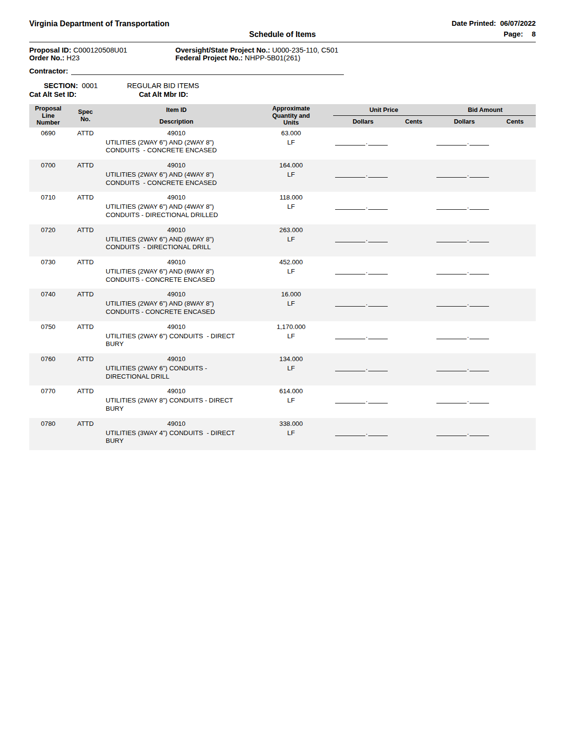Virginia Department of Transportation
Date Printed: 06/07/2022
Schedule of Items
Page:8
Proposal ID: C000120508U01
Order No.: H23
Oversight/State Project No.: U000-235-110, C501
Federal Project No.: NHPP-5B01(261)
Contractor:
SECTION: 0001 REGULAR BID ITEMS
Cat Alt Set ID: Cat Alt Mbr ID:
| Proposal Line Number | Spec No. | Item ID | Approximate Quantity and Units | Unit Price | Bid Amount |
| --- | --- | --- | --- | --- | --- |
| Description | Dollars | Cents | Dollars | Cents |
| 0690 | ATTD | 49010 UTILITIES (2WAY 6") AND (2WAY 8") CONDUITS - CONCRETE ENCASED | 63.000 LF | . | . |
| 0700 | ATTD | 49010 UTILITIES (2WAY 6") AND (4WAY 8") CONDUITS - CONCRETE ENCASED | 164.000 LF | . | . |
| 0710 | ATTD | 49010 UTILITIES (2WAY 6") AND (4WAY 8") CONDUITS - DIRECTIONAL DRILLED | 118.000 LF | . | . |
| 0720 | ATTD | 49010 UTILITIES (2WAY 6") AND (6WAY 8") CONDUITS - DIRECTIONAL DRILL | 263.000 LF | . | . |
| 0730 | ATTD | 49010 UTILITIES (2WAY 6") AND (6WAY 8") CONDUITS - CONCRETE ENCASED | 452.000 LF | . | . |
| 0740 | ATTD | 49010 UTILITIES (2WAY 6") AND (8WAY 8") CONDUITS - CONCRETE ENCASED | 16.000 LF | . | . |
| 0750 | ATTD | 49010 UTILITIES (2WAY 6") CONDUITS - DIRECT BURY | 1,170.000 LF | . | . |
| 0760 | ATTD | 49010 UTILITIES (2WAY 6") CONDUITS - DIRECTIONAL DRILL | 134.000 LF | . | . |
| 0770 | ATTD | 49010 UTILITIES (2WAY 8") CONDUITS - DIRECT BURY | 614.000 LF | . | . |
| 0780 | ATTD | 49010 UTILITIES (3WAY 4") CONDUITS - DIRECT BURY | 338.000 LF | . | . |